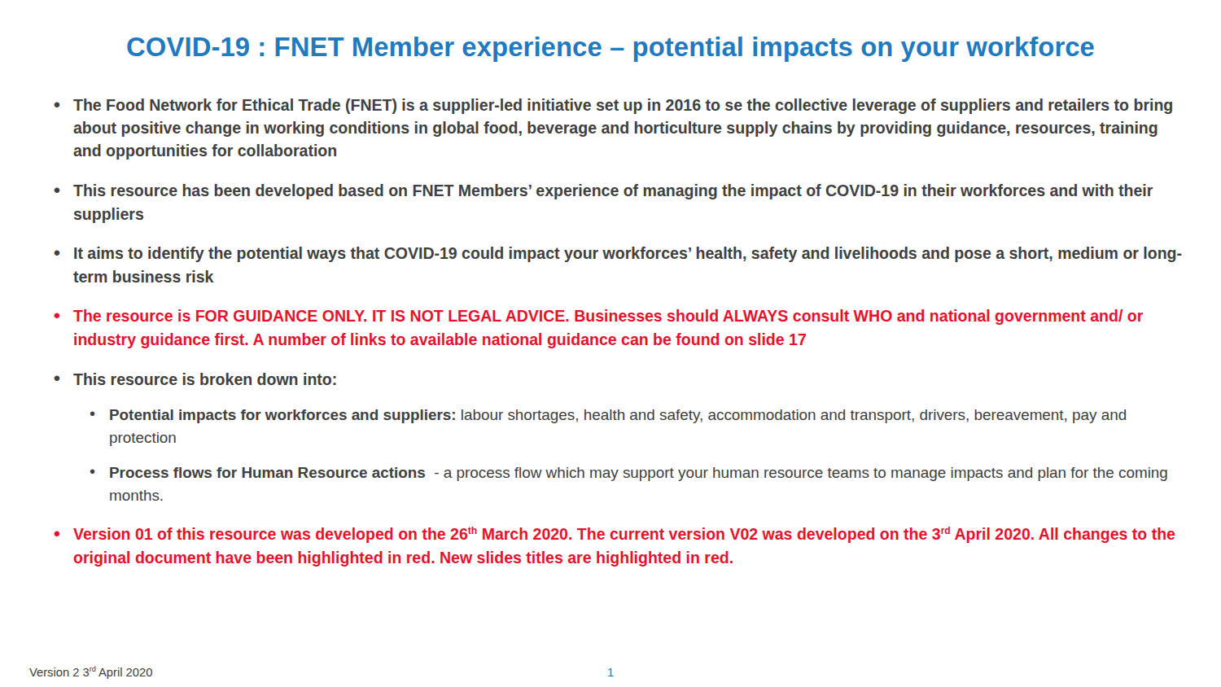COVID-19 : FNET Member experience – potential impacts on your workforce
The Food Network for Ethical Trade (FNET) is a supplier-led initiative set up in 2016 to se the collective leverage of suppliers and retailers to bring about positive change in working conditions in global food, beverage and horticulture supply chains by providing guidance, resources, training and opportunities for collaboration
This resource has been developed based on FNET Members’ experience of managing the impact of COVID-19 in their workforces and with their suppliers
It aims to identify the potential ways that COVID-19 could impact your workforces’ health, safety and livelihoods and pose a short, medium or long-term business risk
The resource is FOR GUIDANCE ONLY. IT IS NOT LEGAL ADVICE. Businesses should ALWAYS consult WHO and national government and/ or industry guidance first. A number of links to available national guidance can be found on slide 17
This resource is broken down into:
Potential impacts for workforces and suppliers: labour shortages, health and safety, accommodation and transport, drivers, bereavement, pay and protection
Process flows for Human Resource actions - a process flow which may support your human resource teams to manage impacts and plan for the coming months.
Version 01 of this resource was developed on the 26th March 2020. The current version V02 was developed on the 3rd April 2020. All changes to the original document have been highlighted in red. New slides titles are highlighted in red.
Version 2 3rd April 2020
1